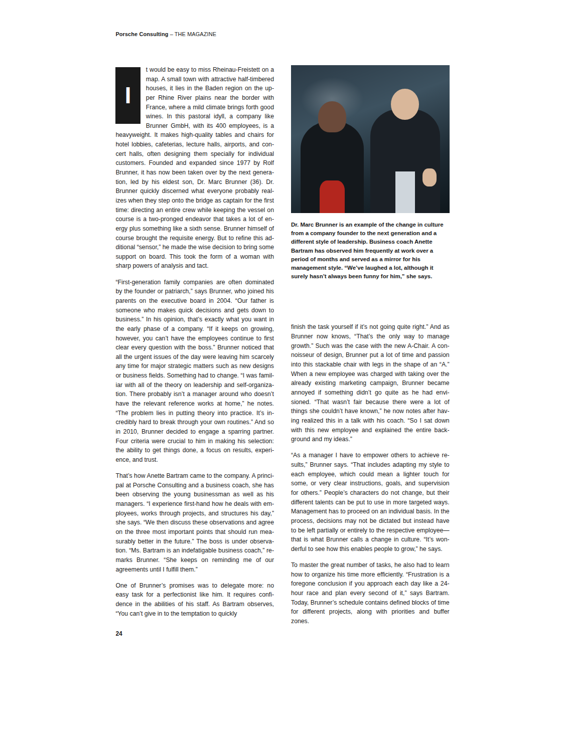Porsche Consulting – THE MAGAZINE
I
t would be easy to miss Rheinau-Freistett on a map. A small town with attractive half-timbered houses, it lies in the Baden region on the upper Rhine River plains near the border with France, where a mild climate brings forth good wines. In this pastoral idyll, a company like Brunner GmbH, with its 400 employees, is a heavyweight. It makes high-quality tables and chairs for hotel lobbies, cafeterias, lecture halls, airports, and concert halls, often designing them specially for individual customers. Founded and expanded since 1977 by Rolf Brunner, it has now been taken over by the next generation, led by his eldest son, Dr. Marc Brunner (36). Dr. Brunner quickly discerned what everyone probably realizes when they step onto the bridge as captain for the first time: directing an entire crew while keeping the vessel on course is a two-pronged endeavor that takes a lot of energy plus something like a sixth sense. Brunner himself of course brought the requisite energy. But to refine this additional “sensor,” he made the wise decision to bring some support on board. This took the form of a woman with sharp powers of analysis and tact.
“First-generation family companies are often dominated by the founder or patriarch,” says Brunner, who joined his parents on the executive board in 2004. “Our father is someone who makes quick decisions and gets down to business.” In his opinion, that’s exactly what you want in the early phase of a company. “If it keeps on growing, however, you can’t have the employees continue to first clear every question with the boss.” Brunner noticed that all the urgent issues of the day were leaving him scarcely any time for major strategic matters such as new designs or business fields. Something had to change. “I was familiar with all of the theory on leadership and self-organization. There probably isn’t a manager around who doesn’t have the relevant reference works at home,” he notes. “The problem lies in putting theory into practice. It’s incredibly hard to break through your own routines.” And so in 2010, Brunner decided to engage a sparring partner. Four criteria were crucial to him in making his selection: the ability to get things done, a focus on results, experience, and trust.
That’s how Anette Bartram came to the company. A principal at Porsche Consulting and a business coach, she has been observing the young businessman as well as his managers. “I experience first-hand how he deals with employees, works through projects, and structures his day,” she says. “We then discuss these observations and agree on the three most important points that should run measurably better in the future.” The boss is under observation. “Ms. Bartram is an indefatigable business coach,” remarks Brunner. “She keeps on reminding me of our agreements until I fulfill them.”
One of Brunner’s promises was to delegate more: no easy task for a perfectionist like him. It requires confidence in the abilities of his staff. As Bartram observes, “You can’t give in to the temptation to quickly
Dr. Marc Brunner is an example of the change in culture from a company founder to the next generation and a different style of leadership. Business coach Anette Bartram has observed him frequently at work over a period of months and served as a mirror for his management style. “We’ve laughed a lot, although it surely hasn’t always been funny for him,” she says.
finish the task yourself if it’s not going quite right.” And as Brunner now knows, “That’s the only way to manage growth.” Such was the case with the new A-Chair. A connoisseur of design, Brunner put a lot of time and passion into this stackable chair with legs in the shape of an “A.” When a new employee was charged with taking over the already existing marketing campaign, Brunner became annoyed if something didn’t go quite as he had envisioned. “That wasn’t fair because there were a lot of things she couldn’t have known,” he now notes after having realized this in a talk with his coach. “So I sat down with this new employee and explained the entire background and my ideas.”
“As a manager I have to empower others to achieve results,” Brunner says. “That includes adapting my style to each employee, which could mean a lighter touch for some, or very clear instructions, goals, and supervision for others.” People’s characters do not change, but their different talents can be put to use in more targeted ways. Management has to proceed on an individual basis. In the process, decisions may not be dictated but instead have to be left partially or entirely to the respective employee—that is what Brunner calls a change in culture. “It’s wonderful to see how this enables people to grow,” he says.
To master the great number of tasks, he also had to learn how to organize his time more efficiently. “Frustration is a foregone conclusion if you approach each day like a 24-hour race and plan every second of it,” says Bartram. Today, Brunner’s schedule contains defined blocks of time for different projects, along with priorities and buffer zones.
24